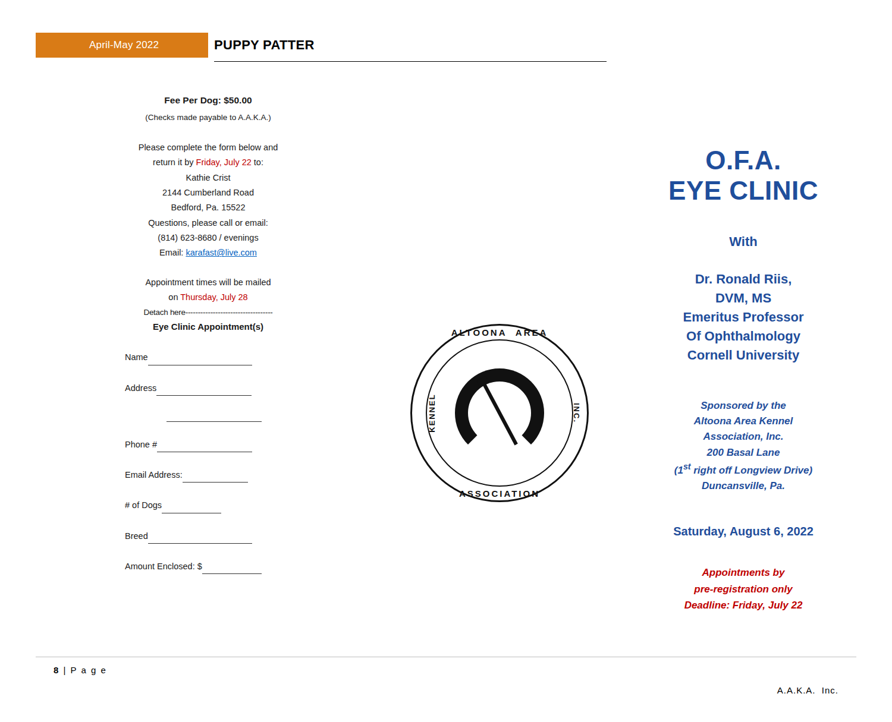April-May 2022
PUPPY PATTER
Fee Per Dog: $50.00
(Checks made payable to A.A.K.A.)
Please complete the form below and
return it by Friday, July 22 to:
Kathie Crist
2144 Cumberland Road
Bedford, Pa. 15522
Questions, please call or email:
(814) 623-8680 / evenings
Email: karafast@live.com
Appointment times will be mailed
on Thursday, July 28
Detach here-----------------------------------
Eye Clinic Appointment(s)
Name
Address
Phone #
Email Address:
# of Dogs
Breed
Amount Enclosed: $
ALTOONA AREA
KENNEL
INC.
ASSOCIATION
O.F.A.
EYE CLINIC
With
Dr. Ronald Riis,
DVM, MS
Emeritus Professor
Of Ophthalmology
Cornell University
Sponsored by the
Altoona Area Kennel
Association, Inc.
200 Basal Lane
(1st right off Longview Drive)
Duncansville, Pa.
Saturday, August 6, 2022
Appointments by
pre-registration only
Deadline: Friday, July 22
8 | P a g e
A.A.K.A. Inc.